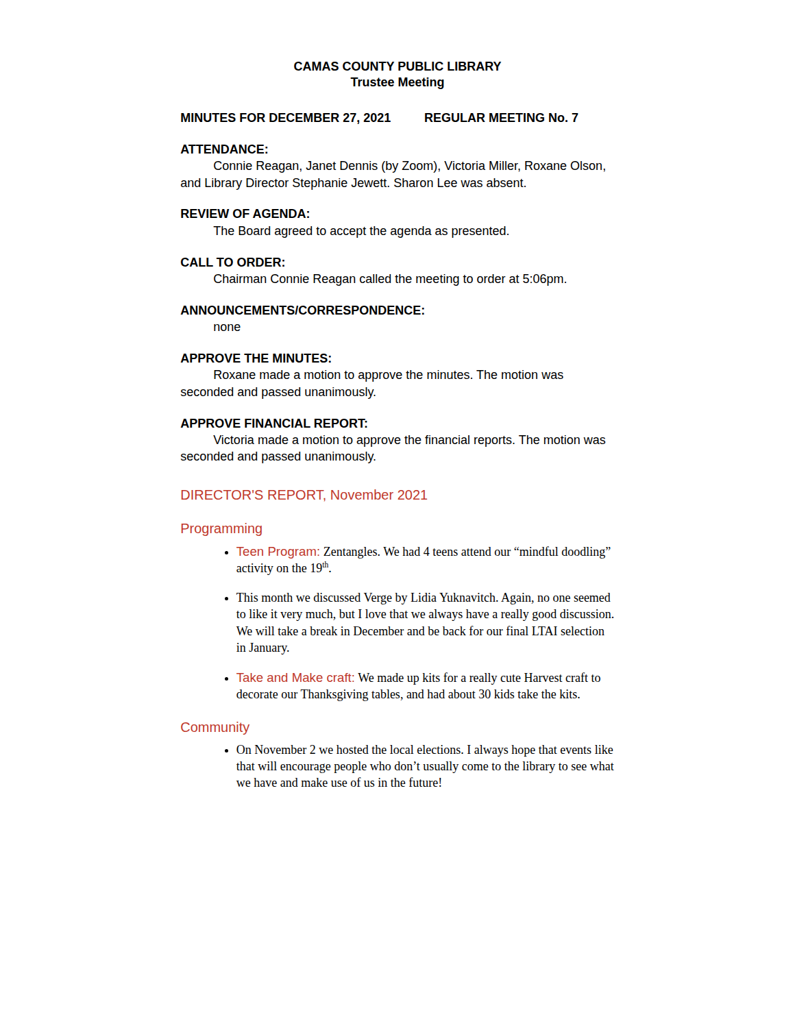CAMAS COUNTY PUBLIC LIBRARY
Trustee Meeting
MINUTES FOR DECEMBER 27, 2021 REGULAR MEETING No. 7
ATTENDANCE:
Connie Reagan, Janet Dennis (by Zoom), Victoria Miller, Roxane Olson, and Library Director Stephanie Jewett. Sharon Lee was absent.
REVIEW OF AGENDA:
The Board agreed to accept the agenda as presented.
CALL TO ORDER:
Chairman Connie Reagan called the meeting to order at 5:06pm.
ANNOUNCEMENTS/CORRESPONDENCE:
none
APPROVE THE MINUTES:
Roxane made a motion to approve the minutes. The motion was seconded and passed unanimously.
APPROVE FINANCIAL REPORT:
Victoria made a motion to approve the financial reports. The motion was seconded and passed unanimously.
DIRECTOR'S REPORT, November 2021
Programming
Teen Program: Zentangles. We had 4 teens attend our “mindful doodling” activity on the 19th.
This month we discussed Verge by Lidia Yuknavitch. Again, no one seemed to like it very much, but I love that we always have a really good discussion. We will take a break in December and be back for our final LTAI selection in January.
Take and Make craft: We made up kits for a really cute Harvest craft to decorate our Thanksgiving tables, and had about 30 kids take the kits.
Community
On November 2 we hosted the local elections. I always hope that events like that will encourage people who don’t usually come to the library to see what we have and make use of us in the future!